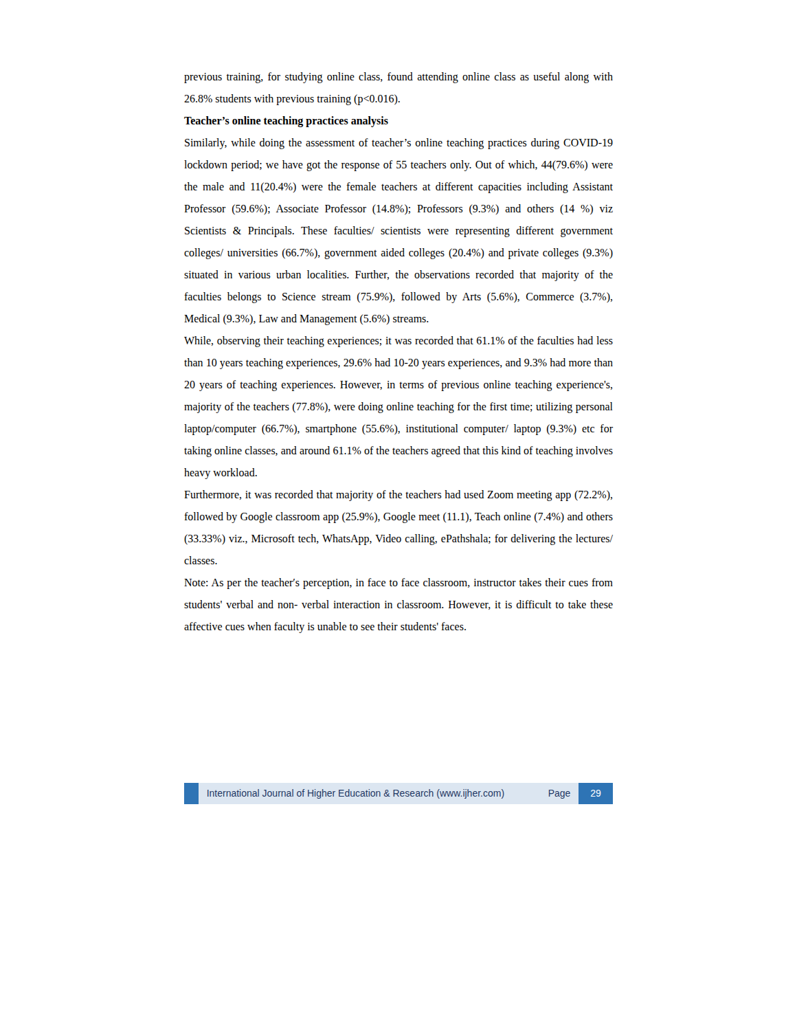previous training, for studying online class, found attending online class as useful along with 26.8% students with previous training (p<0.016).
Teacher’s online teaching practices analysis
Similarly, while doing the assessment of teacher’s online teaching practices during COVID-19 lockdown period; we have got the response of 55 teachers only. Out of which, 44(79.6%) were the male and 11(20.4%) were the female teachers at different capacities including Assistant Professor (59.6%); Associate Professor (14.8%); Professors (9.3%) and others (14 %) viz Scientists & Principals. These faculties/ scientists were representing different government colleges/ universities (66.7%), government aided colleges (20.4%) and private colleges (9.3%) situated in various urban localities. Further, the observations recorded that majority of the faculties belongs to Science stream (75.9%), followed by Arts (5.6%), Commerce (3.7%), Medical (9.3%), Law and Management (5.6%) streams.
While, observing their teaching experiences; it was recorded that 61.1% of the faculties had less than 10 years teaching experiences, 29.6% had 10-20 years experiences, and 9.3% had more than 20 years of teaching experiences. However, in terms of previous online teaching experience's, majority of the teachers (77.8%), were doing online teaching for the first time; utilizing personal laptop/computer (66.7%), smartphone (55.6%), institutional computer/ laptop (9.3%) etc for taking online classes, and around 61.1% of the teachers agreed that this kind of teaching involves heavy workload.
Furthermore, it was recorded that majority of the teachers had used Zoom meeting app (72.2%), followed by Google classroom app (25.9%), Google meet (11.1), Teach online (7.4%) and others (33.33%) viz., Microsoft tech, WhatsApp, Video calling, ePathshala; for delivering the lectures/ classes.
Note: As per the teacher′s perception, in face to face classroom, instructor takes their cues from students' verbal and non- verbal interaction in classroom. However, it is difficult to take these affective cues when faculty is unable to see their students' faces.
International Journal of Higher Education & Research (www.ijher.com)
Page
29